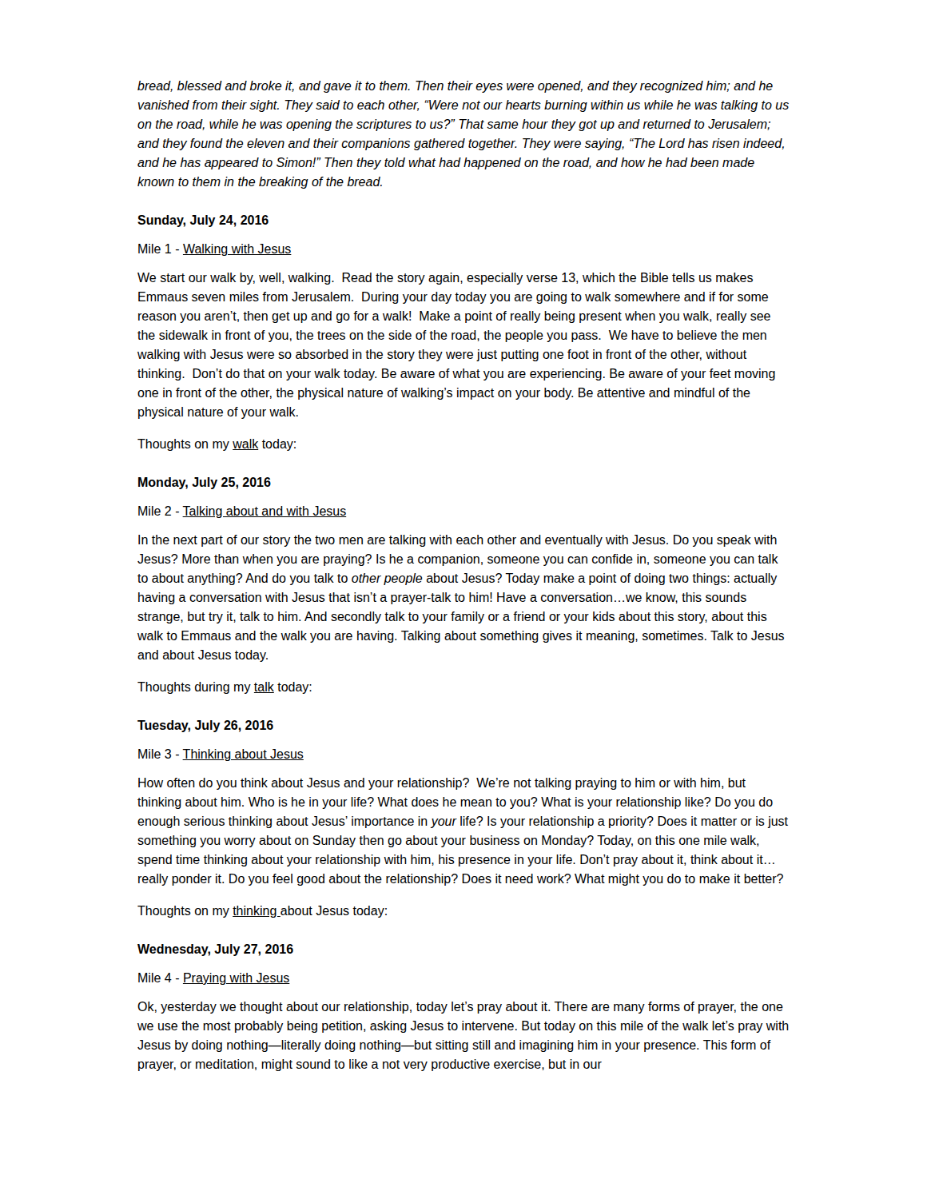bread, blessed and broke it, and gave it to them. Then their eyes were opened, and they recognized him; and he vanished from their sight. They said to each other, “Were not our hearts burning within us while he was talking to us on the road, while he was opening the scriptures to us?” That same hour they got up and returned to Jerusalem; and they found the eleven and their companions gathered together. They were saying, “The Lord has risen indeed, and he has appeared to Simon!” Then they told what had happened on the road, and how he had been made known to them in the breaking of the bread.
Sunday, July 24, 2016
Mile 1 - Walking with Jesus
We start our walk by, well, walking. Read the story again, especially verse 13, which the Bible tells us makes Emmaus seven miles from Jerusalem. During your day today you are going to walk somewhere and if for some reason you aren’t, then get up and go for a walk! Make a point of really being present when you walk, really see the sidewalk in front of you, the trees on the side of the road, the people you pass. We have to believe the men walking with Jesus were so absorbed in the story they were just putting one foot in front of the other, without thinking. Don’t do that on your walk today. Be aware of what you are experiencing. Be aware of your feet moving one in front of the other, the physical nature of walking’s impact on your body. Be attentive and mindful of the physical nature of your walk.
Thoughts on my walk today:
Monday, July 25, 2016
Mile 2 - Talking about and with Jesus
In the next part of our story the two men are talking with each other and eventually with Jesus. Do you speak with Jesus? More than when you are praying? Is he a companion, someone you can confide in, someone you can talk to about anything? And do you talk to other people about Jesus? Today make a point of doing two things: actually having a conversation with Jesus that isn’t a prayer-talk to him! Have a conversation…we know, this sounds strange, but try it, talk to him. And secondly talk to your family or a friend or your kids about this story, about this walk to Emmaus and the walk you are having. Talking about something gives it meaning, sometimes. Talk to Jesus and about Jesus today.
Thoughts during my talk today:
Tuesday, July 26, 2016
Mile 3 - Thinking about Jesus
How often do you think about Jesus and your relationship? We’re not talking praying to him or with him, but thinking about him. Who is he in your life? What does he mean to you? What is your relationship like? Do you do enough serious thinking about Jesus’ importance in your life? Is your relationship a priority? Does it matter or is just something you worry about on Sunday then go about your business on Monday? Today, on this one mile walk, spend time thinking about your relationship with him, his presence in your life. Don’t pray about it, think about it…really ponder it. Do you feel good about the relationship? Does it need work? What might you do to make it better?
Thoughts on my thinking about Jesus today:
Wednesday, July 27, 2016
Mile 4 - Praying with Jesus
Ok, yesterday we thought about our relationship, today let’s pray about it. There are many forms of prayer, the one we use the most probably being petition, asking Jesus to intervene. But today on this mile of the walk let’s pray with Jesus by doing nothing—literally doing nothing—but sitting still and imagining him in your presence. This form of prayer, or meditation, might sound to like a not very productive exercise, but in our